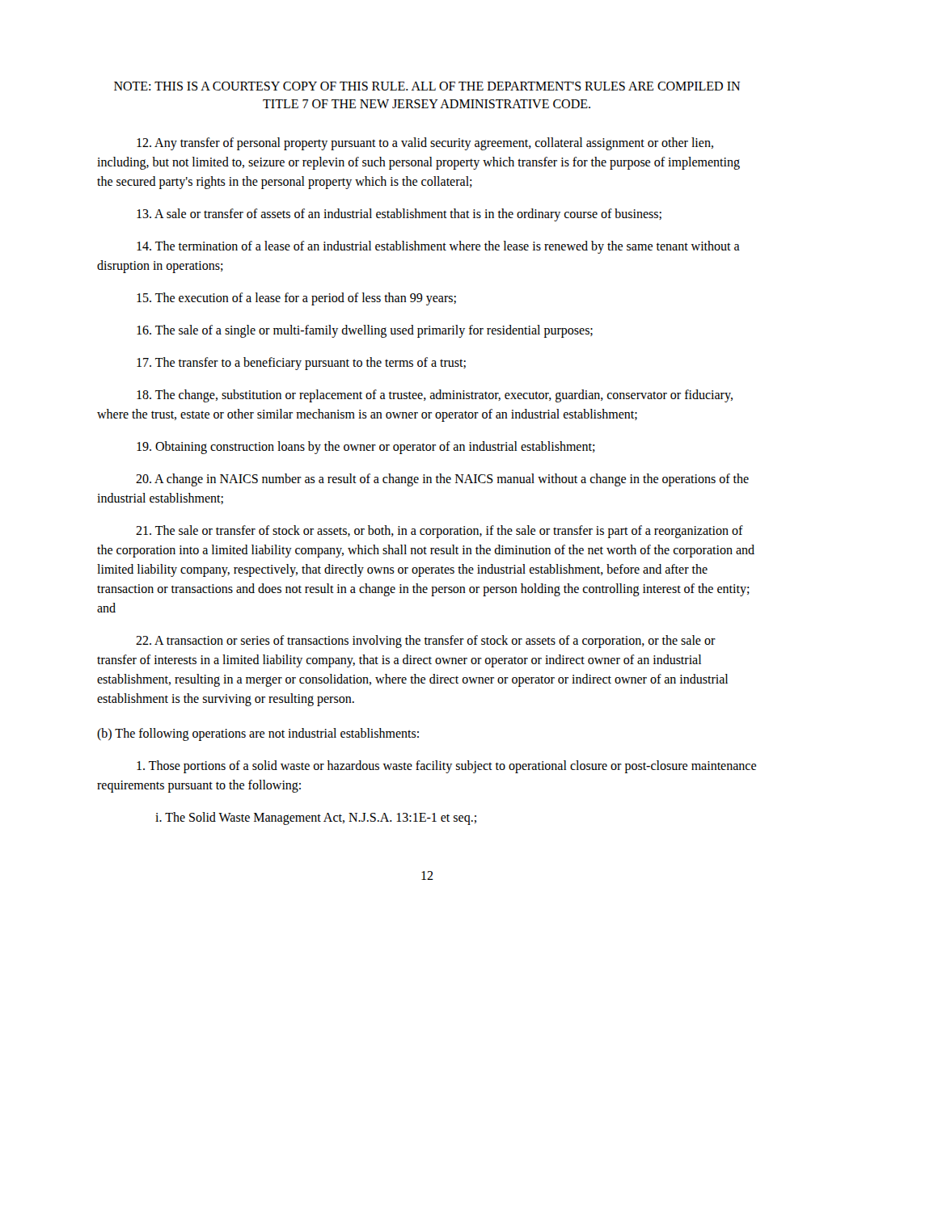NOTE: THIS IS A COURTESY COPY OF THIS RULE. ALL OF THE DEPARTMENT'S RULES ARE COMPILED IN TITLE 7 OF THE NEW JERSEY ADMINISTRATIVE CODE.
12. Any transfer of personal property pursuant to a valid security agreement, collateral assignment or other lien, including, but not limited to, seizure or replevin of such personal property which transfer is for the purpose of implementing the secured party's rights in the personal property which is the collateral;
13. A sale or transfer of assets of an industrial establishment that is in the ordinary course of business;
14. The termination of a lease of an industrial establishment where the lease is renewed by the same tenant without a disruption in operations;
15. The execution of a lease for a period of less than 99 years;
16. The sale of a single or multi-family dwelling used primarily for residential purposes;
17. The transfer to a beneficiary pursuant to the terms of a trust;
18. The change, substitution or replacement of a trustee, administrator, executor, guardian, conservator or fiduciary, where the trust, estate or other similar mechanism is an owner or operator of an industrial establishment;
19. Obtaining construction loans by the owner or operator of an industrial establishment;
20. A change in NAICS number as a result of a change in the NAICS manual without a change in the operations of the industrial establishment;
21. The sale or transfer of stock or assets, or both, in a corporation, if the sale or transfer is part of a reorganization of the corporation into a limited liability company, which shall not result in the diminution of the net worth of the corporation and limited liability company, respectively, that directly owns or operates the industrial establishment, before and after the transaction or transactions and does not result in a change in the person or person holding the controlling interest of the entity; and
22. A transaction or series of transactions involving the transfer of stock or assets of a corporation, or the sale or transfer of interests in a limited liability company, that is a direct owner or operator or indirect owner of an industrial establishment, resulting in a merger or consolidation, where the direct owner or operator or indirect owner of an industrial establishment is the surviving or resulting person.
(b) The following operations are not industrial establishments:
1. Those portions of a solid waste or hazardous waste facility subject to operational closure or post-closure maintenance requirements pursuant to the following:
i. The Solid Waste Management Act, N.J.S.A. 13:1E-1 et seq.;
12